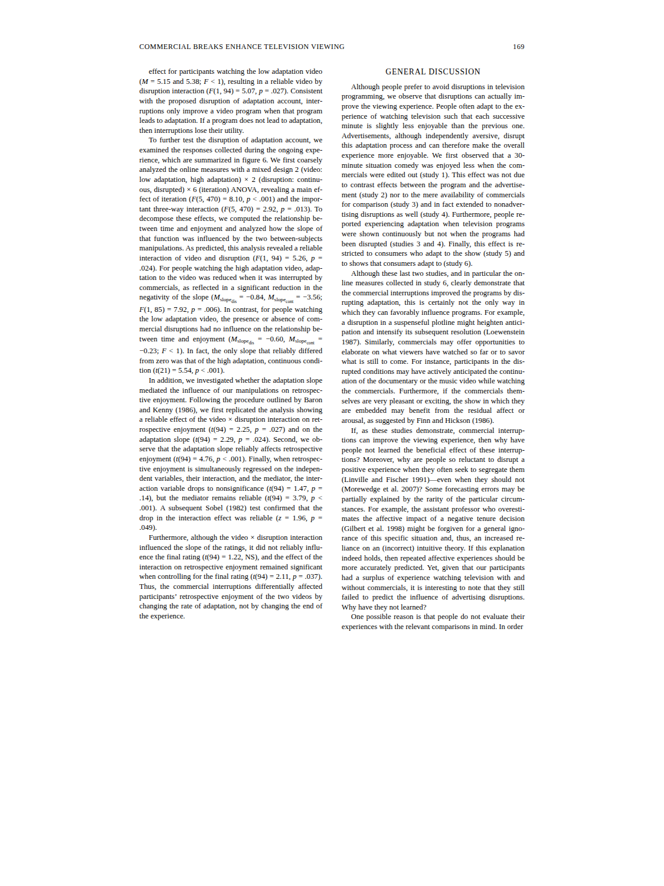Commercial breaks enhance television viewing 169
effect for participants watching the low adaptation video (M = 5.15 and 5.38; F < 1), resulting in a reliable video by disruption interaction (F(1, 94) = 5.07, p = .027). Consistent with the proposed disruption of adaptation account, interruptions only improve a video program when that program leads to adaptation. If a program does not lead to adaptation, then interruptions lose their utility.
To further test the disruption of adaptation account, we examined the responses collected during the ongoing experience, which are summarized in figure 6. We first coarsely analyzed the online measures with a mixed design 2 (video: low adaptation, high adaptation) × 2 (disruption: continuous, disrupted) × 6 (iteration) ANOVA, revealing a main effect of iteration (F(5, 470) = 8.10, p < .001) and the important three-way interaction (F(5, 470) = 2.92, p = .013). To decompose these effects, we computed the relationship between time and enjoyment and analyzed how the slope of that function was influenced by the two between-subjects manipulations. As predicted, this analysis revealed a reliable interaction of video and disruption (F(1, 94) = 5.26, p = .024). For people watching the high adaptation video, adaptation to the video was reduced when it was interrupted by commercials, as reflected in a significant reduction in the negativity of the slope (Mslopedis = −0.84, Mslopecont = −3.56; F(1, 85) = 7.92, p = .006). In contrast, for people watching the low adaptation video, the presence or absence of commercial disruptions had no influence on the relationship between time and enjoyment (Mslopedis = −0.60, Mslopecont = −0.23; F < 1). In fact, the only slope that reliably differed from zero was that of the high adaptation, continuous condition (t(21) = 5.54, p < .001).
In addition, we investigated whether the adaptation slope mediated the influence of our manipulations on retrospective enjoyment. Following the procedure outlined by Baron and Kenny (1986), we first replicated the analysis showing a reliable effect of the video × disruption interaction on retrospective enjoyment (t(94) = 2.25, p = .027) and on the adaptation slope (t(94) = 2.29, p = .024). Second, we observe that the adaptation slope reliably affects retrospective enjoyment (t(94) = 4.76, p < .001). Finally, when retrospective enjoyment is simultaneously regressed on the independent variables, their interaction, and the mediator, the interaction variable drops to nonsignificance (t(94) = 1.47, p = .14), but the mediator remains reliable (t(94) = 3.79, p < .001). A subsequent Sobel (1982) test confirmed that the drop in the interaction effect was reliable (z = 1.96, p = .049).
Furthermore, although the video × disruption interaction influenced the slope of the ratings, it did not reliably influence the final rating (t(94) = 1.22, NS), and the effect of the interaction on retrospective enjoyment remained significant when controlling for the final rating (t(94) = 2.11, p = .037). Thus, the commercial interruptions differentially affected participants’ retrospective enjoyment of the two videos by changing the rate of adaptation, not by changing the end of the experience.
General Discussion
Although people prefer to avoid disruptions in television programming, we observe that disruptions can actually improve the viewing experience. People often adapt to the experience of watching television such that each successive minute is slightly less enjoyable than the previous one. Advertisements, although independently aversive, disrupt this adaptation process and can therefore make the overall experience more enjoyable. We first observed that a 30-minute situation comedy was enjoyed less when the commercials were edited out (study 1). This effect was not due to contrast effects between the program and the advertisement (study 2) nor to the mere availability of commercials for comparison (study 3) and in fact extended to nonadvertising disruptions as well (study 4). Furthermore, people reported experiencing adaptation when television programs were shown continuously but not when the programs had been disrupted (studies 3 and 4). Finally, this effect is restricted to consumers who adapt to the show (study 5) and to shows that consumers adapt to (study 6).
Although these last two studies, and in particular the online measures collected in study 6, clearly demonstrate that the commercial interruptions improved the programs by disrupting adaptation, this is certainly not the only way in which they can favorably influence programs. For example, a disruption in a suspenseful plotline might heighten anticipation and intensify its subsequent resolution (Loewenstein 1987). Similarly, commercials may offer opportunities to elaborate on what viewers have watched so far or to savor what is still to come. For instance, participants in the disrupted conditions may have actively anticipated the continuation of the documentary or the music video while watching the commercials. Furthermore, if the commercials themselves are very pleasant or exciting, the show in which they are embedded may benefit from the residual affect or arousal, as suggested by Finn and Hickson (1986).
If, as these studies demonstrate, commercial interruptions can improve the viewing experience, then why have people not learned the beneficial effect of these interruptions? Moreover, why are people so reluctant to disrupt a positive experience when they often seek to segregate them (Linville and Fischer 1991)—even when they should not (Morewedge et al. 2007)? Some forecasting errors may be partially explained by the rarity of the particular circumstances. For example, the assistant professor who overestimates the affective impact of a negative tenure decision (Gilbert et al. 1998) might be forgiven for a general ignorance of this specific situation and, thus, an increased reliance on an (incorrect) intuitive theory. If this explanation indeed holds, then repeated affective experiences should be more accurately predicted. Yet, given that our participants had a surplus of experience watching television with and without commercials, it is interesting to note that they still failed to predict the influence of advertising disruptions. Why have they not learned?
One possible reason is that people do not evaluate their experiences with the relevant comparisons in mind. In order